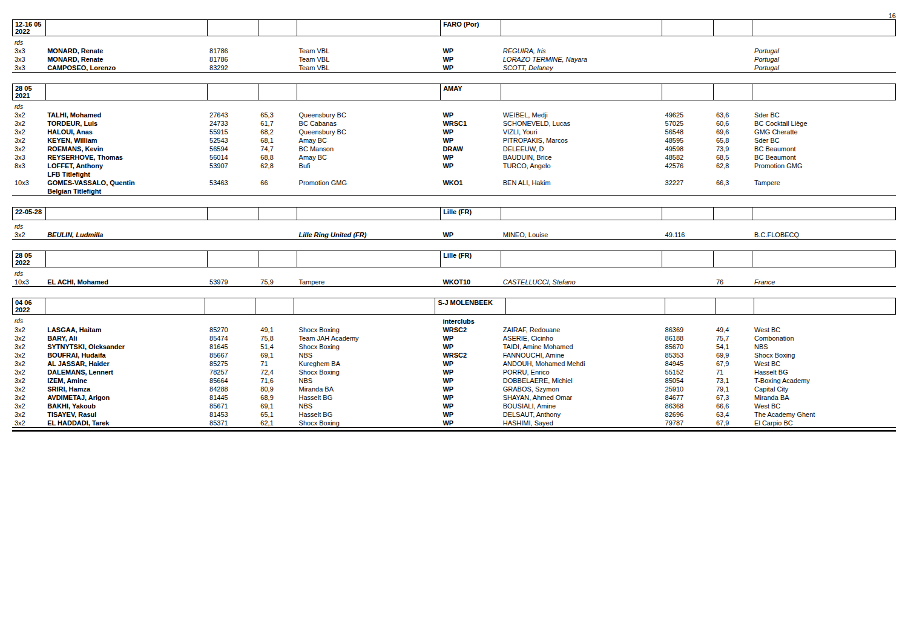16
| 12-16 05 2022 | | | | | FARO (Por) | | | | |
| rds | |
| 3x3 | MONARD, Renate | 81786 | | Team VBL | WP | REGUIRA, Iris | | | Portugal |
| 3x3 | MONARD, Renate | 81786 | | Team VBL | WP | LORAZO TERMINE, Nayara | | | Portugal |
| 3x3 | CAMPOSEO, Lorenzo | 83292 | | Team VBL | WP | SCOTT, Delaney | | | Portugal |
| 28 05 2021 | | | | | AMAY | | | | |
| rds | |
| 3x2 | TALHI, Mohamed | 27643 | 65,3 | Queensbury BC | WP | WEIBEL, Medji | 49625 | 63,6 | Sder BC |
| 3x2 | TORDEUR, Luis | 24733 | 61,7 | BC Cabanas | WRSC1 | SCHONEVELD, Lucas | 57025 | 60,6 | BC Cocktail Liège |
| 3x2 | HALOUI, Anas | 55915 | 68,2 | Queensbury BC | WP | VIZLI, Youri | 56548 | 69,6 | GMG Cheratte |
| 3x2 | KEYEN, William | 52543 | 68,1 | Amay BC | WP | PITROPAKIS, Marcos | 48595 | 65,8 | Sder BC |
| 3x2 | ROEMANS, Kevin | 56594 | 74,7 | BC Manson | DRAW | DELEEUW, D | 49598 | 73,9 | BC Beaumont |
| 3x3 | REYSERHOVE, Thomas | 56014 | 68,8 | Amay BC | WP | BAUDUIN, Brice | 48582 | 68,5 | BC Beaumont |
| 8x3 | LOFFET, Anthony | 53907 | 62,8 | Bufi | WP | TURCO, Angelo | 42576 | 62,8 | Promotion GMG |
| | LFB Titlefight | |
| 10x3 | GOMES-VASSALO, Quentin | 53463 | 66 | Promotion GMG | WKO1 | BEN ALI, Hakim | 32227 | 66,3 | Tampere |
| | Belgian Titlefight | |
| 22-05-28 | | | | | Lille (FR) | | | | |
| rds | |
| 3x2 | BEULIN, Ludmilla | | | Lille Ring United (FR) | WP | MINEO, Louise | 49.116 | | B.C.FLOBECQ |
| 28 05 2022 | | | | | Lille (FR) | | | | |
| rds | |
| 10x3 | EL ACHI, Mohamed | 53979 | 75,9 | Tampere | WKOT10 | CASTELLUCCI, Stefano | | 76 | France |
| 04 06 2022 | | | | | S-J MOLENBEEK | | | | |
| rds | | interclubs | |
| 3x2 | LASGAA, Haitam | 85270 | 49,1 | Shocx Boxing | WRSC2 | ZAIRAF, Redouane | 86369 | 49,4 | West BC |
| 3x2 | BARY, Ali | 85474 | 75,8 | Team JAH Academy | WP | ASERIE, Cicinho | 86188 | 75,7 | Combonation |
| 3x2 | SYTNYTSKI, Oleksander | 81645 | 51,4 | Shocx Boxing | WP | TAIDI, Amine Mohamed | 85670 | 54,1 | NBS |
| 3x2 | BOUFRAI, Hudaifa | 85667 | 69,1 | NBS | WRSC2 | FANNOUCHI, Amine | 85353 | 69,9 | Shocx Boxing |
| 3x2 | AL JASSAR, Haider | 85275 | 71 | Kureghem BA | WP | ANDOUH, Mohamed Mehdi | 84945 | 67,9 | West BC |
| 3x2 | DALEMANS, Lennert | 78257 | 72,4 | Shocx Boxing | WP | PORRU, Enrico | 55152 | 71 | Hasselt BG |
| 3x2 | IZEM, Amine | 85664 | 71,6 | NBS | WP | DOBBELAERE, Michiel | 85054 | 73,1 | T-Boxing Academy |
| 3x2 | SRIRI, Hamza | 84288 | 80,9 | Miranda BA | WP | GRABOS, Szymon | 25910 | 79,1 | Capital City |
| 3x2 | AVDIMETAJ, Arigon | 81445 | 68,9 | Hasselt BG | WP | SHAYAN, Ahmed Omar | 84677 | 67,3 | Miranda BA |
| 3x2 | BAKHI, Yakoub | 85671 | 69,1 | NBS | WP | BOUSIALI, Amine | 86368 | 66,6 | West BC |
| 3x2 | TISAYEV, Rasul | 81453 | 65,1 | Hasselt BG | WP | DELSAUT, Anthony | 82696 | 63,4 | The Academy Ghent |
| 3x2 | EL HADDADI, Tarek | 85371 | 62,1 | Shocx Boxing | WP | HASHIMI, Sayed | 79787 | 67,9 | El Carpio BC |